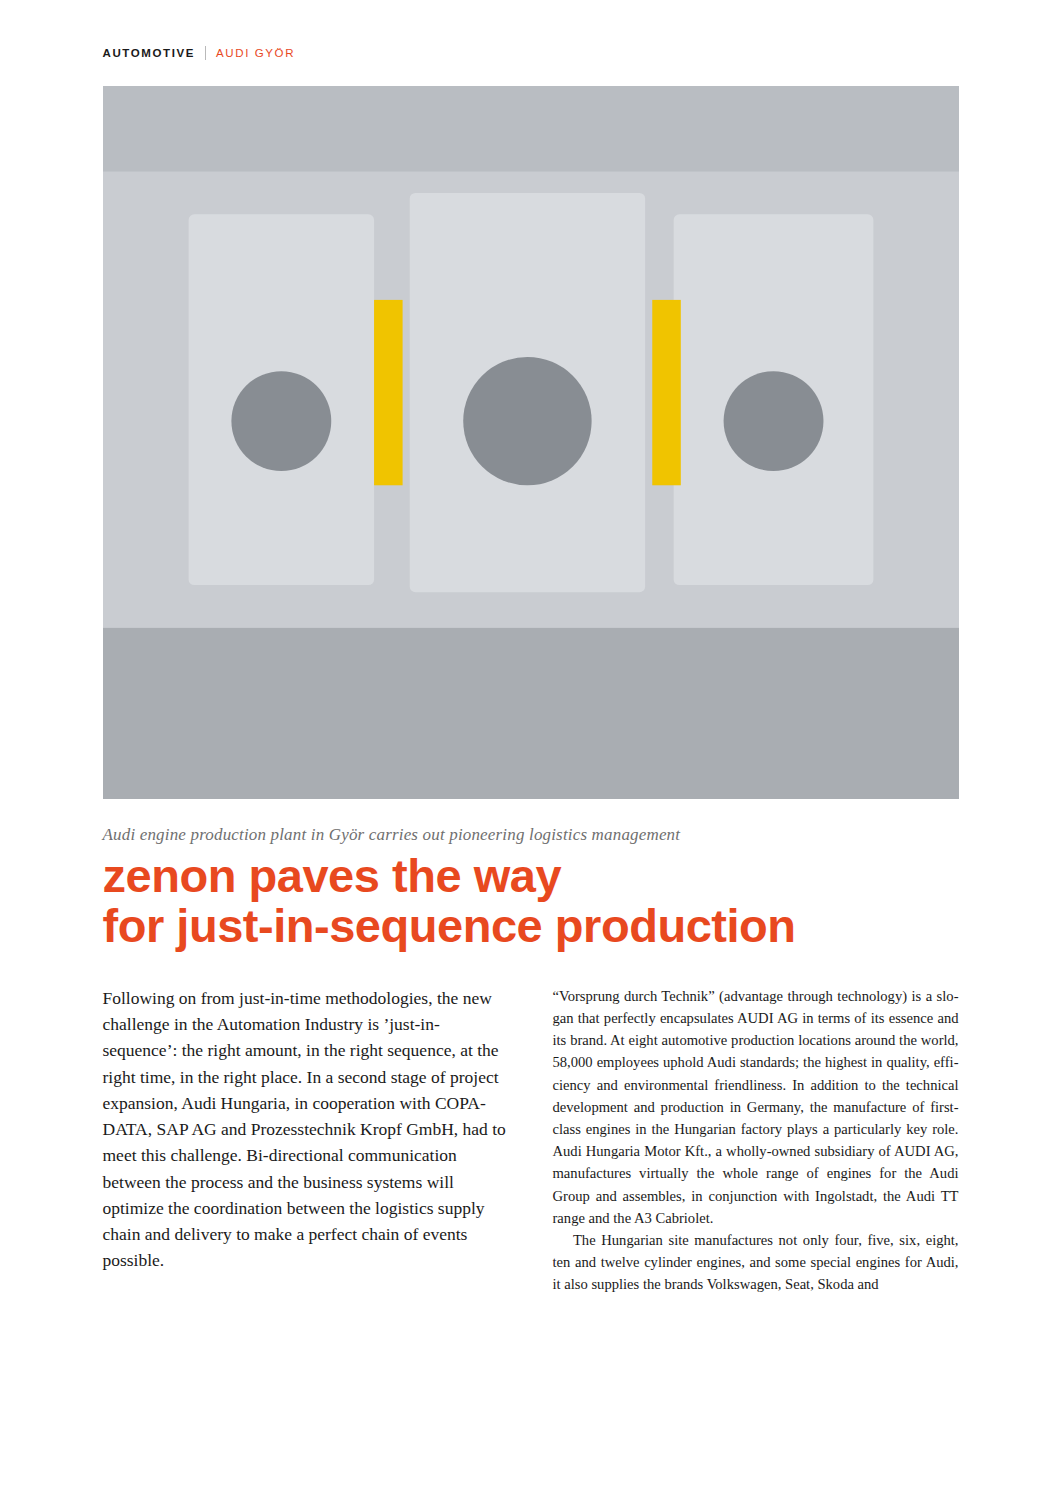AUTOMOTIVE AUDI GYÖR
Audi engine production plant in Györ carries out pioneering logistics management
zenon paves the way
for just-in-sequence production
Following on from just-in-time methodologies, the new challenge in the Automation Industry is ’just-in-sequence’: the right amount, in the right sequence, at the right time, in the right place. In a second stage of project expansion, Audi Hungaria, in cooperation with COPA-DATA, SAP AG and Prozesstechnik Kropf GmbH, had to meet this challenge. Bi-directional communication between the process and the business systems will optimize the coordination between the logistics supply chain and delivery to make a perfect chain of events possible.
“Vorsprung durch Technik” (advantage through technology) is a slogan that perfectly encapsulates AUDI AG in terms of its essence and its brand. At eight automotive production locations around the world, 58,000 employees uphold Audi standards; the highest in quality, efficiency and environmental friendliness. In addition to the technical development and production in Germany, the manufacture of first-class engines in the Hungarian factory plays a particularly key role. Audi Hungaria Motor Kft., a wholly-owned subsidiary of AUDI AG, manufactures virtually the whole range of engines for the Audi Group and assembles, in conjunction with Ingolstadt, the Audi TT range and the A3 Cabriolet.
The Hungarian site manufactures not only four, five, six, eight, ten and twelve cylinder engines, and some special engines for Audi, it also supplies the brands Volkswagen, Seat, Skoda and